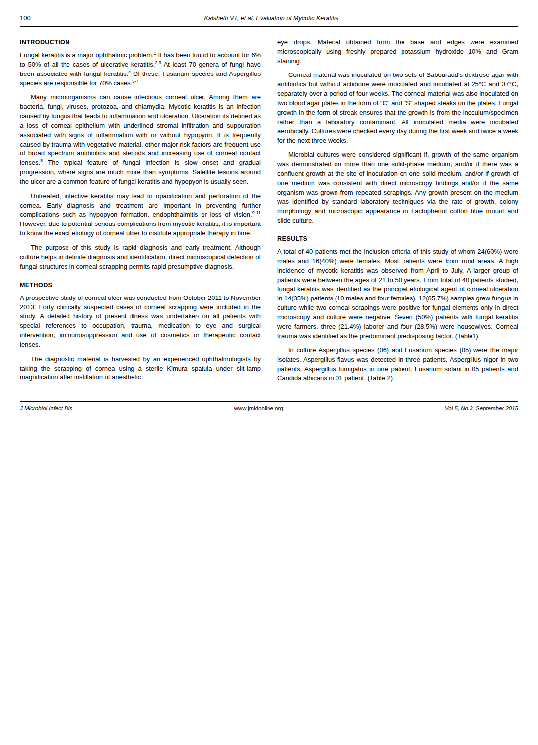100 Kalshetti VT, et al. Evaluation of Mycotic Keratitis
Introduction
Fungal keratitis is a major ophthalmic problem.1 It has been found to account for 6% to 50% of all the cases of ulcerative keratitis.2,3 At least 70 genera of fungi have been associated with fungal keratitis.4 Of these, Fusarium species and Aspergillus species are responsible for 70% cases.5-7
Many microorganisms can cause infectious corneal ulcer. Among them are bacteria, fungi, viruses, protozoa, and chlamydia. Mycotic keratitis is an infection caused by fungus that leads to inflammation and ulceration. Ulceration ifs defined as a loss of corneal epithelium with underlined stromal infiltration and suppuration associated with signs of inflammation with or without hypopyon. It is frequently caused by trauma with vegetative material, other major risk factors are frequent use of broad spectrum antibiotics and steroids and increasing use of corneal contact lenses.8 The typical feature of fungal infection is slow onset and gradual progression, where signs are much more than symptoms. Satellite lesions around the ulcer are a common feature of fungal keratitis and hypopyon is usually seen.
Untreated, infective keratitis may lead to opacification and perforation of the cornea. Early diagnosis and treatment are important in preventing further complications such as hypopyon formation, endophthalmitis or loss of vision.9-11 However, due to potential serious complications from mycotic keratitis, it is important to know the exact etiology of corneal ulcer to institute appropriate therapy in time.
The purpose of this study is rapid diagnosis and early treatment. Although culture helps in definite diagnosis and identification, direct microscopical detection of fungal structures in corneal scrapping permits rapid presumptive diagnosis.
Methods
A prospective study of corneal ulcer was conducted from October 2011 to November 2013. Forty clinically suspected cases of corneal scrapping were included in the study. A detailed history of present illness was undertaken on all patients with special references to occupation, trauma, medication to eye and surgical intervention, immunosuppression and use of cosmetics or therapeutic contact lenses.
The diagnostic material is harvested by an experienced ophthalmologists by taking the scrapping of cornea using a sterile Kimura spatula under slit-lamp magnification after instillation of anesthetic
eye drops. Material obtained from the base and edges were examined microscopically using freshly prepared potassium hydroxide 10% and Gram staining.
Corneal material was inoculated on two sets of Sabouraud's dextrose agar with antibiotics but without actidione were inoculated and incubated at 25°C and 37°C, separately over a period of four weeks. The corneal material was also inoculated on two blood agar plates in the form of "C" and "S" shaped steaks on the plates. Fungal growth in the form of streak ensures that the growth is from the inoculum/specimen rather than a laboratory contaminant. All inoculated media were incubated aerobically. Cultures were checked every day during the first week and twice a week for the next three weeks.
Microbial cultures were considered significant if, growth of the same organism was demonstrated on more than one solid-phase medium, and/or if there was a confluent growth at the site of inoculation on one solid medium, and/or if growth of one medium was consistent with direct microscopy findings and/or if the same organism was grown from repeated scrapings. Any growth present on the medium was identified by standard laboratory techniques via the rate of growth, colony morphology and microscopic appearance in Lactophenol cotton blue mount and slide culture.
Results
A total of 40 patients met the inclusion criteria of this study of whom 24(60%) were males and 16(40%) were females. Most patients were from rural areas. A high incidence of mycotic keratitis was observed from April to July. A larger group of patients were between the ages of 21 to 50 years. From total of 40 patients studied, fungal keratitis was identified as the principal etiological agent of corneal ulceration in 14(35%) patients (10 males and four females). 12(85.7%) samples grew fungus in culture while two corneal scrapings were positive for fungal elements only in direct microscopy and culture were negative. Seven (50%) patients with fungal keratitis were farmers, three (21.4%) laborer and four (28.5%) were housewives. Corneal trauma was identified as the predominant predisposing factor. (Table1)
In culture Aspergillus species (06) and Fusarium species (05) were the major isolates. Aspergillus flavus was detected in three patients, Aspergillus nigor in two patients, Aspergillus fumigatus in one patient, Fusarium solani in 05 patients and Candida albicans in 01 patient. (Table 2)
J Microbiol Infect Dis www.jmidonline.org Vol 5, No 3, September 2015